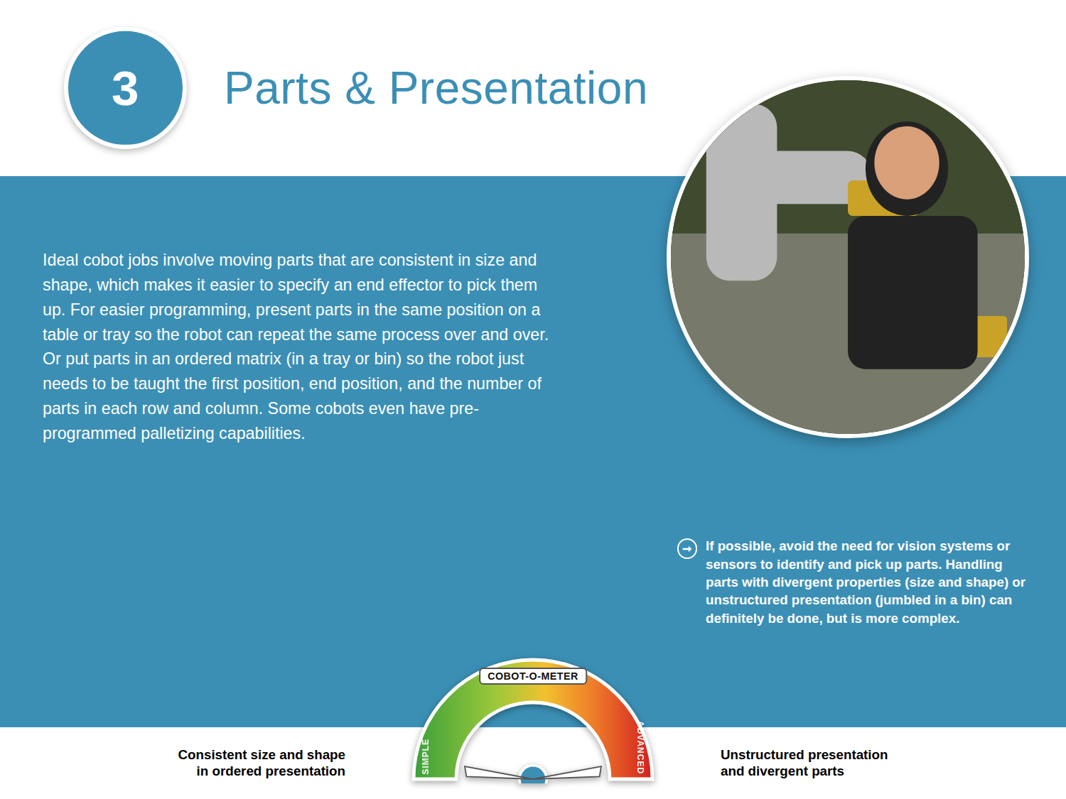3
Parts & Presentation
Ideal cobot jobs involve moving parts that are consistent in size and shape, which makes it easier to specify an end effector to pick them up. For easier programming, present parts in the same position on a table or tray so the robot can repeat the same process over and over. Or put parts in an ordered matrix (in a tray or bin) so the robot just needs to be taught the first position, end position, and the number of parts in each row and column. Some cobots even have pre-programmed palletizing capabilities.
➞ If possible, avoid the need for vision systems or sensors to identify and pick up parts. Handling parts with divergent properties (size and shape) or unstructured presentation (jumbled in a bin) can definitely be done, but is more complex.
Consistent size and shape
in ordered presentation
Unstructured presentation
and divergent parts
COBOT-O-METER
SIMPLE ADVANCED